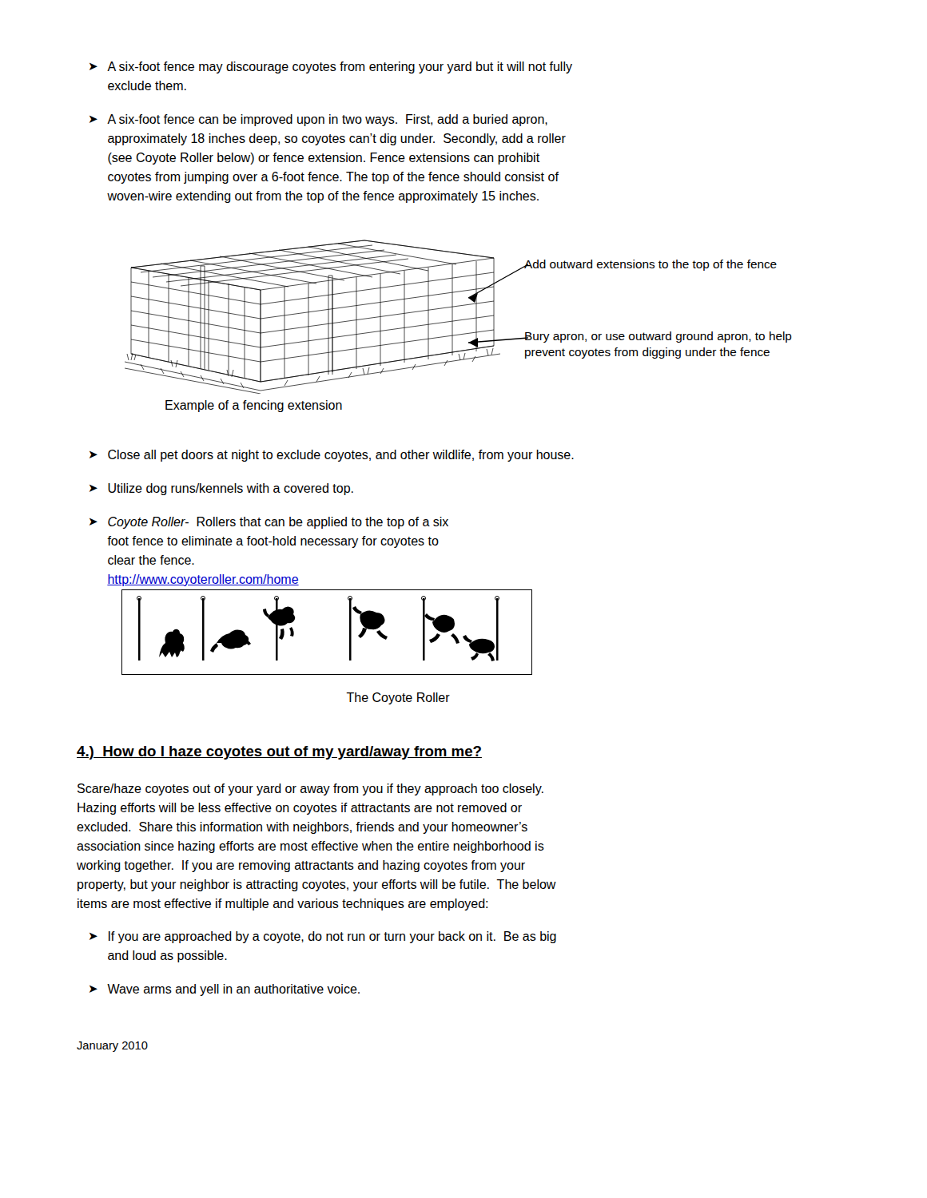A six-foot fence may discourage coyotes from entering your yard but it will not fully exclude them.
A six-foot fence can be improved upon in two ways. First, add a buried apron, approximately 18 inches deep, so coyotes can’t dig under. Secondly, add a roller (see Coyote Roller below) or fence extension. Fence extensions can prohibit coyotes from jumping over a 6-foot fence. The top of the fence should consist of woven-wire extending out from the top of the fence approximately 15 inches.
Example of a fencing extension
Add outward extensions to the top of the fence
Bury apron, or use outward ground apron, to help prevent coyotes from digging under the fence
Close all pet doors at night to exclude coyotes, and other wildlife, from your house.
Utilize dog runs/kennels with a covered top.
Coyote Roller- Rollers that can be applied to the top of a six foot fence to eliminate a foot-hold necessary for coyotes to clear the fence.
http://www.coyoteroller.com/home
The Coyote Roller
4.) How do I haze coyotes out of my yard/away from me?
Scare/haze coyotes out of your yard or away from you if they approach too closely. Hazing efforts will be less effective on coyotes if attractants are not removed or excluded. Share this information with neighbors, friends and your homeowner’s association since hazing efforts are most effective when the entire neighborhood is working together. If you are removing attractants and hazing coyotes from your property, but your neighbor is attracting coyotes, your efforts will be futile. The below items are most effective if multiple and various techniques are employed:
If you are approached by a coyote, do not run or turn your back on it. Be as big and loud as possible.
Wave arms and yell in an authoritative voice.
January 2010